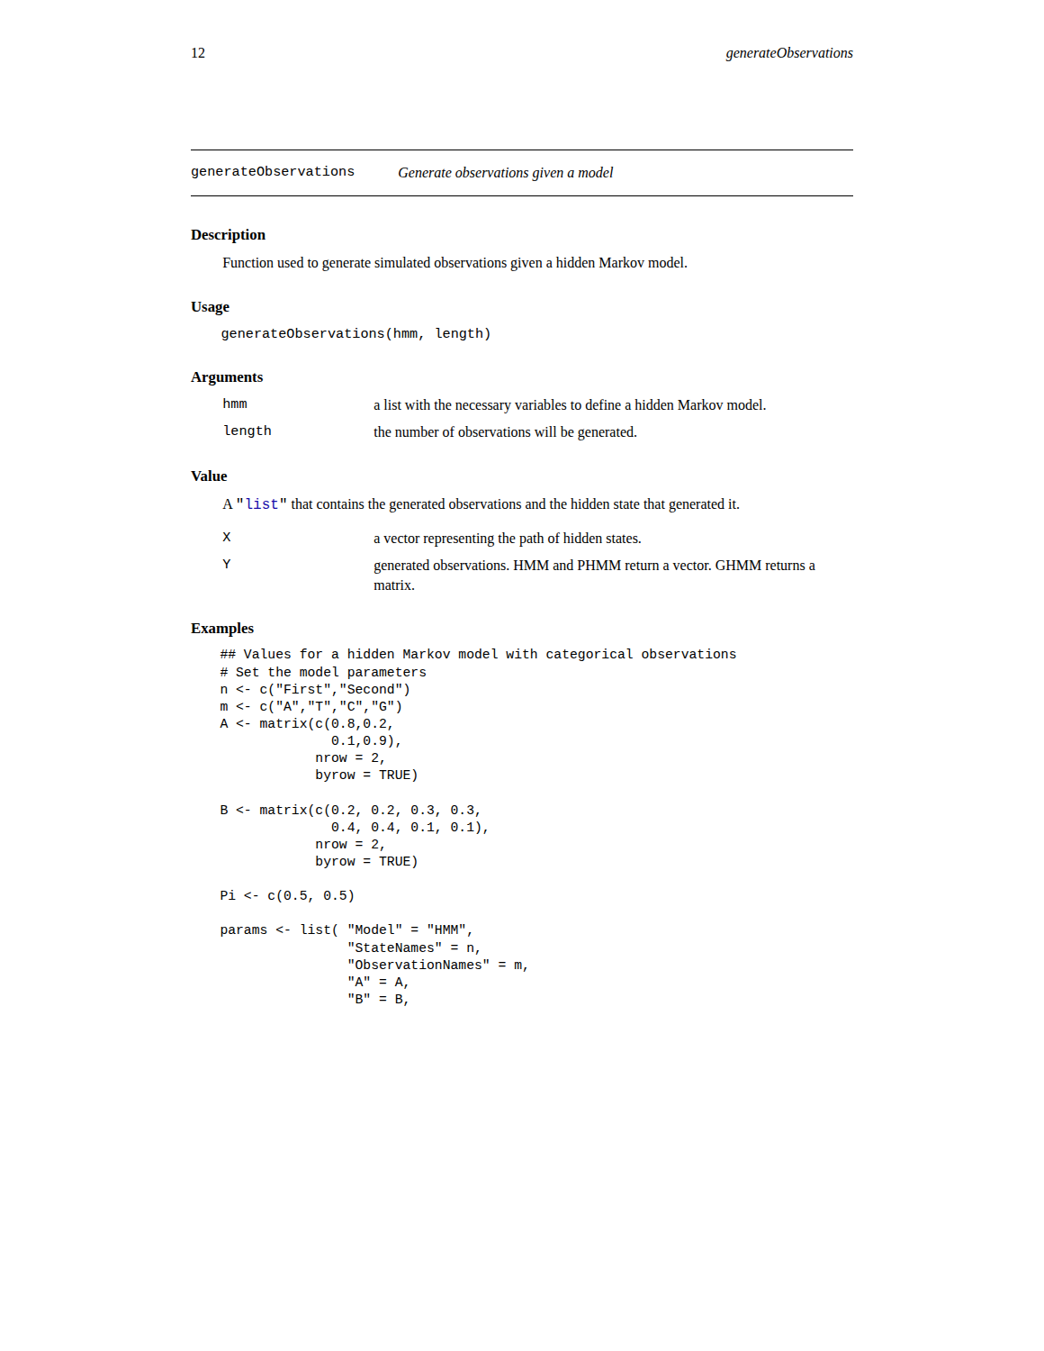12 generateObservations
generateObservations Generate observations given a model
Description
Function used to generate simulated observations given a hidden Markov model.
Usage
generateObservations(hmm, length)
Arguments
hmm
a list with the necessary variables to define a hidden Markov model.
length
the number of observations will be generated.
Value
A "list" that contains the generated observations and the hidden state that generated it.
X
a vector representing the path of hidden states.
Y
generated observations. HMM and PHMM return a vector. GHMM returns a matrix.
Examples
## Values for a hidden Markov model with categorical observations
# Set the model parameters
n <- c("First","Second")
m <- c("A","T","C","G")
A <- matrix(c(0.8,0.2,
              0.1,0.9),
            nrow = 2,
            byrow = TRUE)

B <- matrix(c(0.2, 0.2, 0.3, 0.3,
              0.4, 0.4, 0.1, 0.1),
            nrow = 2,
            byrow = TRUE)

Pi <- c(0.5, 0.5)

params <- list( "Model" = "HMM",
                "StateNames" = n,
                "ObservationNames" = m,
                "A" = A,
                "B" = B,